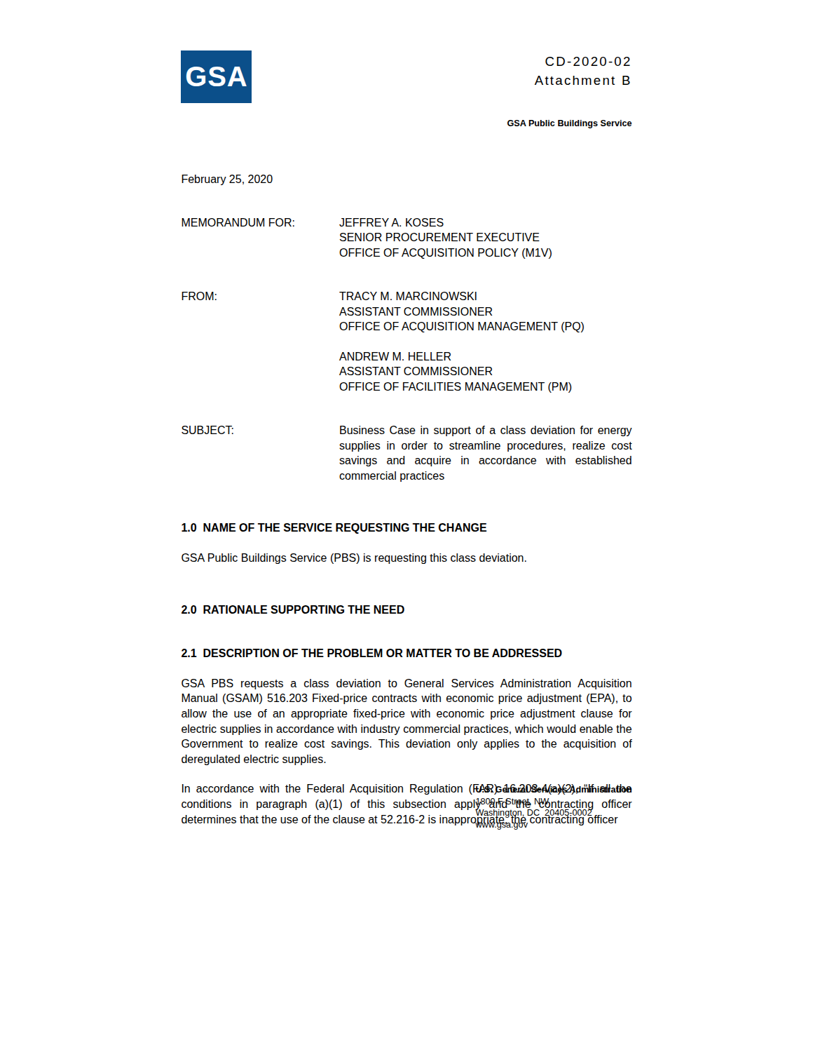GSA
CD-2020-02
Attachment B
GSA Public Buildings Service
February 25, 2020
| MEMORANDUM FOR: | JEFFREY A. KOSES SENIOR PROCUREMENT EXECUTIVE OFFICE OF ACQUISITION POLICY (M1V) |
| FROM: | TRACY M. MARCINOWSKI ASSISTANT COMMISSIONER OFFICE OF ACQUISITION MANAGEMENT (PQ) |
| | ANDREW M. HELLER ASSISTANT COMMISSIONER OFFICE OF FACILITIES MANAGEMENT (PM) |
| SUBJECT: | Business Case in support of a class deviation for energy supplies in order to streamline procedures, realize cost savings and acquire in accordance with established commercial practices |
1.0 Name of the Service Requesting the Change
GSA Public Buildings Service (PBS) is requesting this class deviation.
2.0 Rationale Supporting the Need
2.1 Description of the Problem or Matter to be Addressed
GSA PBS requests a class deviation to General Services Administration Acquisition Manual (GSAM) 516.203 Fixed-price contracts with economic price adjustment (EPA), to allow the use of an appropriate fixed-price with economic price adjustment clause for electric supplies in accordance with industry commercial practices, which would enable the Government to realize cost savings. This deviation only applies to the acquisition of deregulated electric supplies.
In accordance with the Federal Acquisition Regulation (FAR) 16.203-4(a)(2), “If all the conditions in paragraph (a)(1) of this subsection apply and the contracting officer determines that the use of the clause at 52.216-2 is inappropriate, the contracting officer
U.S. General Services Administration
1800 F Street, NW
Washington, DC 20405-0002
www.gsa.gov